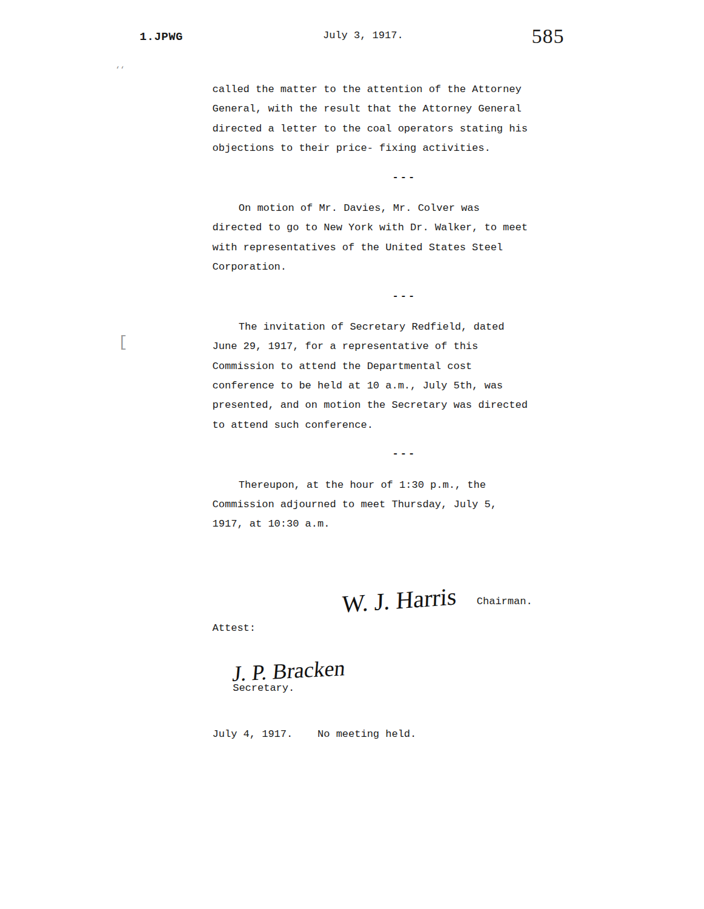‘‘
[
1.JPWG
July 3, 1917.
585
called the matter to the attention of the Attorney General, with the result that the Attorney General directed a letter to the coal operators stating his objections to their price- fixing activities.
---
On motion of Mr. Davies, Mr. Colver was directed to go to New York with Dr. Walker, to meet with representatives of the United States Steel Corporation.
---
The invitation of Secretary Redfield, dated June 29, 1917, for a representative of this Commission to attend the Departmental cost conference to be held at 10 a.m., July 5th, was presented, and on motion the Secretary was directed to attend such conference.
---
Thereupon, at the hour of 1:30 p.m., the Commission adjourned to meet Thursday, July 5, 1917, at 10:30 a.m.
W. J. Harris
Chairman.
Attest:
J. P. Bracken
Secretary.
July 4, 1917. No meeting held.